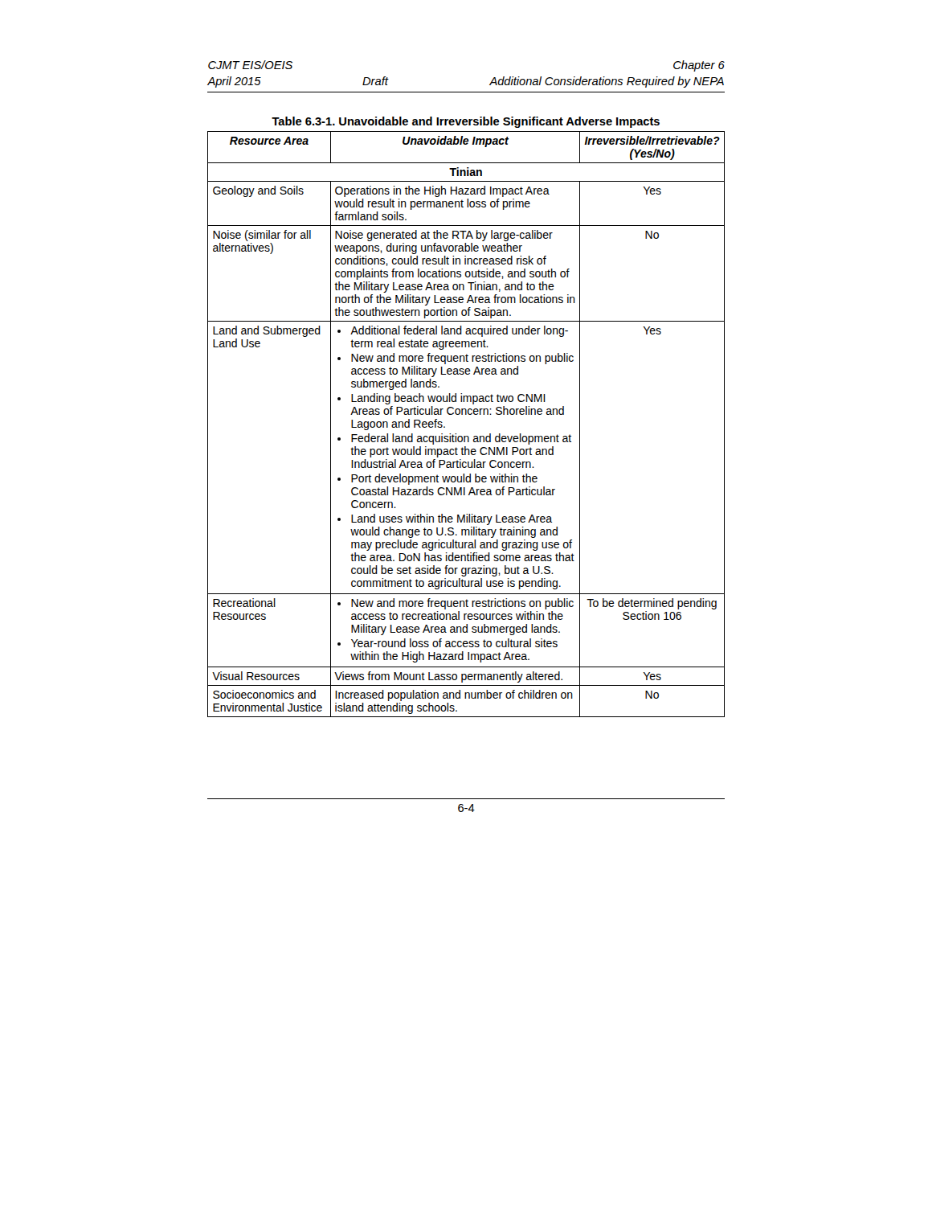CJMT EIS/OEIS
Chapter 6
April 2015
Draft
Additional Considerations Required by NEPA
Table 6.3-1. Unavoidable and Irreversible Significant Adverse Impacts
| Resource Area | Unavoidable Impact | Irreversible/Irretrievable? (Yes/No) |
| --- | --- | --- |
| Tinian |
| Geology and Soils | Operations in the High Hazard Impact Area would result in permanent loss of prime farmland soils. | Yes |
| Noise (similar for all alternatives) | Noise generated at the RTA by large-caliber weapons, during unfavorable weather conditions, could result in increased risk of complaints from locations outside, and south of the Military Lease Area on Tinian, and to the north of the Military Lease Area from locations in the southwestern portion of Saipan. | No |
| Land and Submerged Land Use | Additional federal land acquired under long-term real estate agreement. New and more frequent restrictions on public access to Military Lease Area and submerged lands. Landing beach would impact two CNMI Areas of Particular Concern: Shoreline and Lagoon and Reefs. Federal land acquisition and development at the port would impact the CNMI Port and Industrial Area of Particular Concern. Port development would be within the Coastal Hazards CNMI Area of Particular Concern. Land uses within the Military Lease Area would change to U.S. military training and may preclude agricultural and grazing use of the area. DoN has identified some areas that could be set aside for grazing, but a U.S. commitment to agricultural use is pending. | Yes |
| Recreational Resources | New and more frequent restrictions on public access to recreational resources within the Military Lease Area and submerged lands. Year-round loss of access to cultural sites within the High Hazard Impact Area. | To be determined pending Section 106 |
| Visual Resources | Views from Mount Lasso permanently altered. | Yes |
| Socioeconomics and Environmental Justice | Increased population and number of children on island attending schools. | No |
6-4